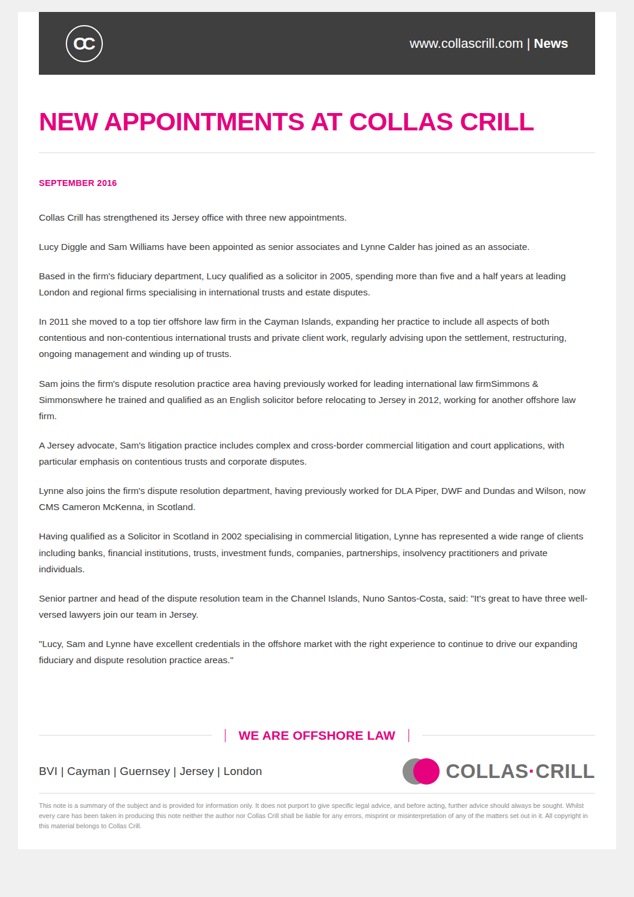CC
www.collascrill.com | News
NEW APPOINTMENTS AT COLLAS CRILL
SEPTEMBER 2016
Collas Crill has strengthened its Jersey office with three new appointments.
Lucy Diggle and Sam Williams have been appointed as senior associates and Lynne Calder has joined as an associate.
Based in the firm's fiduciary department, Lucy qualified as a solicitor in 2005, spending more than five and a half years at leading London and regional firms specialising in international trusts and estate disputes.
In 2011 she moved to a top tier offshore law firm in the Cayman Islands, expanding her practice to include all aspects of both contentious and non-contentious international trusts and private client work, regularly advising upon the settlement, restructuring, ongoing management and winding up of trusts.
Sam joins the firm's dispute resolution practice area having previously worked for leading international law firmSimmons & Simmonswhere he trained and qualified as an English solicitor before relocating to Jersey in 2012, working for another offshore law firm.
A Jersey advocate, Sam's litigation practice includes complex and cross-border commercial litigation and court applications, with particular emphasis on contentious trusts and corporate disputes.
Lynne also joins the firm's dispute resolution department, having previously worked for DLA Piper, DWF and Dundas and Wilson, now CMS Cameron McKenna, in Scotland.
Having qualified as a Solicitor in Scotland in 2002 specialising in commercial litigation, Lynne has represented a wide range of clients including banks, financial institutions, trusts, investment funds, companies, partnerships, insolvency practitioners and private individuals.
Senior partner and head of the dispute resolution team in the Channel Islands, Nuno Santos-Costa, said: "It's great to have three well-versed lawyers join our team in Jersey.
"Lucy, Sam and Lynne have excellent credentials in the offshore market with the right experience to continue to drive our expanding fiduciary and dispute resolution practice areas."
WE ARE OFFSHORE LAW
BVI | Cayman | Guernsey | Jersey | London
COLLAS·CRILL
This note is a summary of the subject and is provided for information only. It does not purport to give specific legal advice, and before acting, further advice should always be sought. Whilst every care has been taken in producing this note neither the author nor Collas Crill shall be liable for any errors, misprint or misinterpretation of any of the matters set out in it. All copyright in this material belongs to Collas Crill.